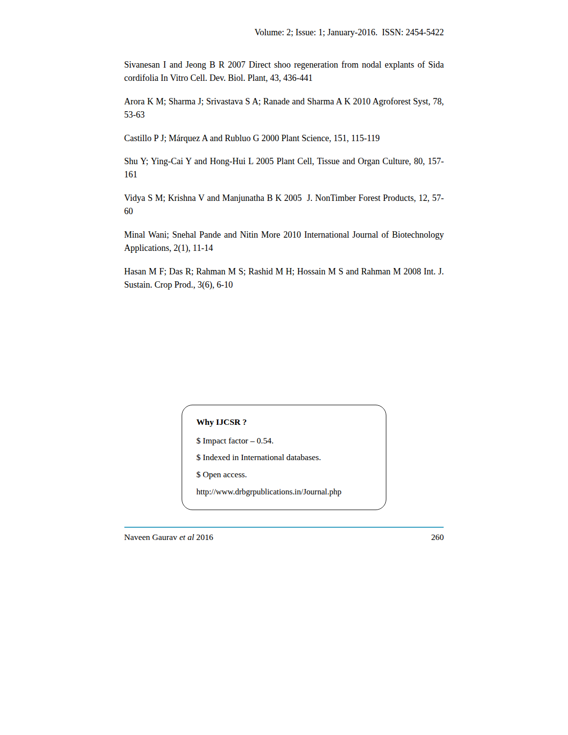Volume: 2; Issue: 1; January-2016. ISSN: 2454-5422
Sivanesan I and Jeong B R 2007 Direct shoo regeneration from nodal explants of Sida cordifolia In Vitro Cell. Dev. Biol. Plant, 43, 436-441
Arora K M; Sharma J; Srivastava S A; Ranade and Sharma A K 2010 Agroforest Syst, 78, 53-63
Castillo P J; Márquez A and Rubluo G 2000 Plant Science, 151, 115-119
Shu Y; Ying-Cai Y and Hong-Hui L 2005 Plant Cell, Tissue and Organ Culture, 80, 157-161
Vidya S M; Krishna V and Manjunatha B K 2005 J. NonTimber Forest Products, 12, 57-60
Minal Wani; Snehal Pande and Nitin More 2010 International Journal of Biotechnology Applications, 2(1), 11-14
Hasan M F; Das R; Rahman M S; Rashid M H; Hossain M S and Rahman M 2008 Int. J. Sustain. Crop Prod., 3(6), 6-10
Why IJCSR ?
$ Impact factor – 0.54.
$ Indexed in International databases.
$ Open access.
http://www.drbgrpublications.in/Journal.php
Naveen Gaurav et al 2016
260